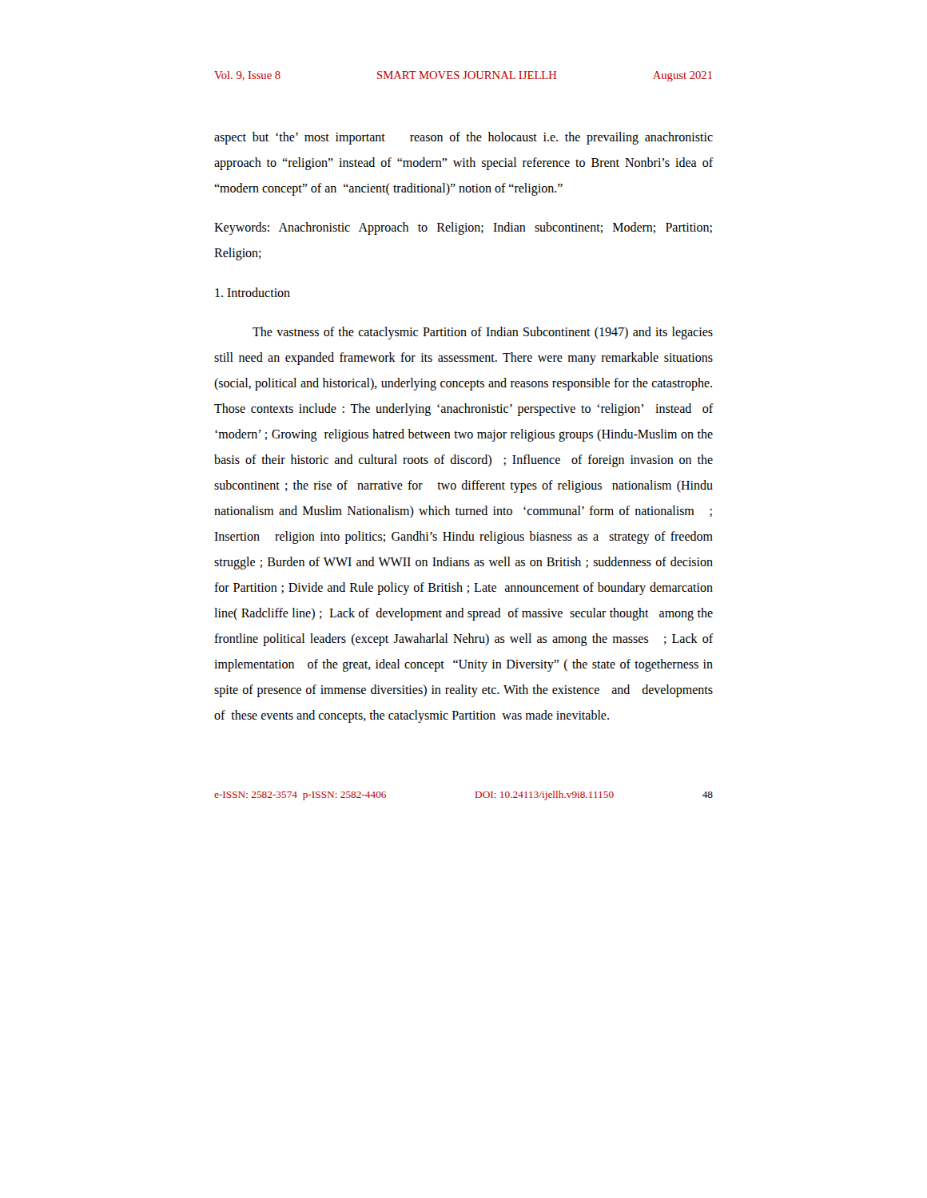Vol. 9, Issue 8 SMART MOVES JOURNAL IJELLH August 2021
aspect but ‘the’ most important reason of the holocaust i.e. the prevailing anachronistic approach to “religion” instead of “modern” with special reference to Brent Nonbri’s idea of “modern concept” of an “ancient( traditional)” notion of “religion.”
Keywords: Anachronistic Approach to Religion; Indian subcontinent; Modern; Partition; Religion;
1. Introduction
The vastness of the cataclysmic Partition of Indian Subcontinent (1947) and its legacies still need an expanded framework for its assessment. There were many remarkable situations (social, political and historical), underlying concepts and reasons responsible for the catastrophe. Those contexts include : The underlying ‘anachronistic’ perspective to ‘religion’ instead of ‘modern’ ; Growing religious hatred between two major religious groups (Hindu-Muslim on the basis of their historic and cultural roots of discord) ; Influence of foreign invasion on the subcontinent ; the rise of narrative for two different types of religious nationalism (Hindu nationalism and Muslim Nationalism) which turned into ‘communal’ form of nationalism ; Insertion religion into politics; Gandhi’s Hindu religious biasness as a strategy of freedom struggle ; Burden of WWI and WWII on Indians as well as on British ; suddenness of decision for Partition ; Divide and Rule policy of British ; Late announcement of boundary demarcation line( Radcliffe line) ; Lack of development and spread of massive secular thought among the frontline political leaders (except Jawaharlal Nehru) as well as among the masses ; Lack of implementation of the great, ideal concept “Unity in Diversity” ( the state of togetherness in spite of presence of immense diversities) in reality etc. With the existence and developments of these events and concepts, the cataclysmic Partition was made inevitable.
e-ISSN: 2582-3574 p-ISSN: 2582-4406 DOI: 10.24113/ijellh.v9i8.11150 48